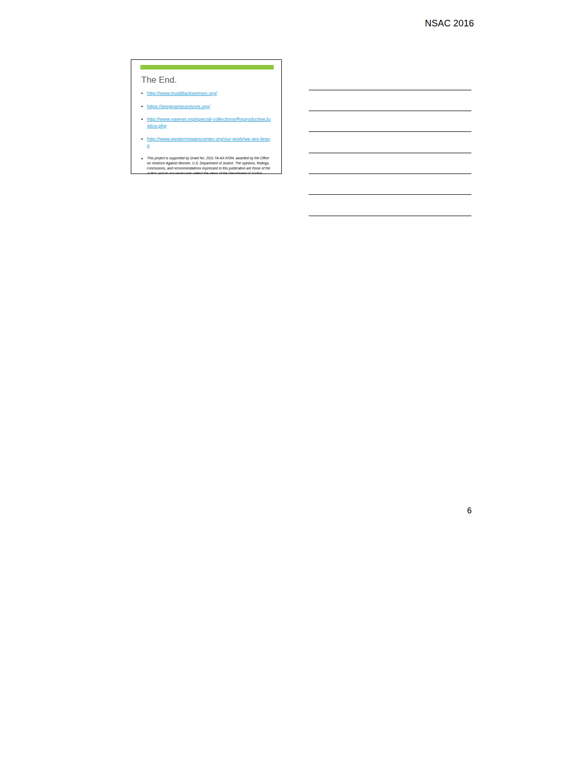NSAC 2016
The End.
http://www.trustblackwomen.org/
https://pregnantsurvivors.org/
http://www.vawnet.org/special-collections/ReproductiveJustice.php
http://www.westernstatescenter.org/our-work/we-are-brave
This project is supported by Grant No. 2011-TA-AX-K054, awarded by the Office on Violence Against Women, U.S. Department of Justice. The opinions, findings, conclusions, and recommendations expressed in this publication are those of the author and do not necessarily reflect the views of the Department of Justice, Office on Violence Against Women.
6